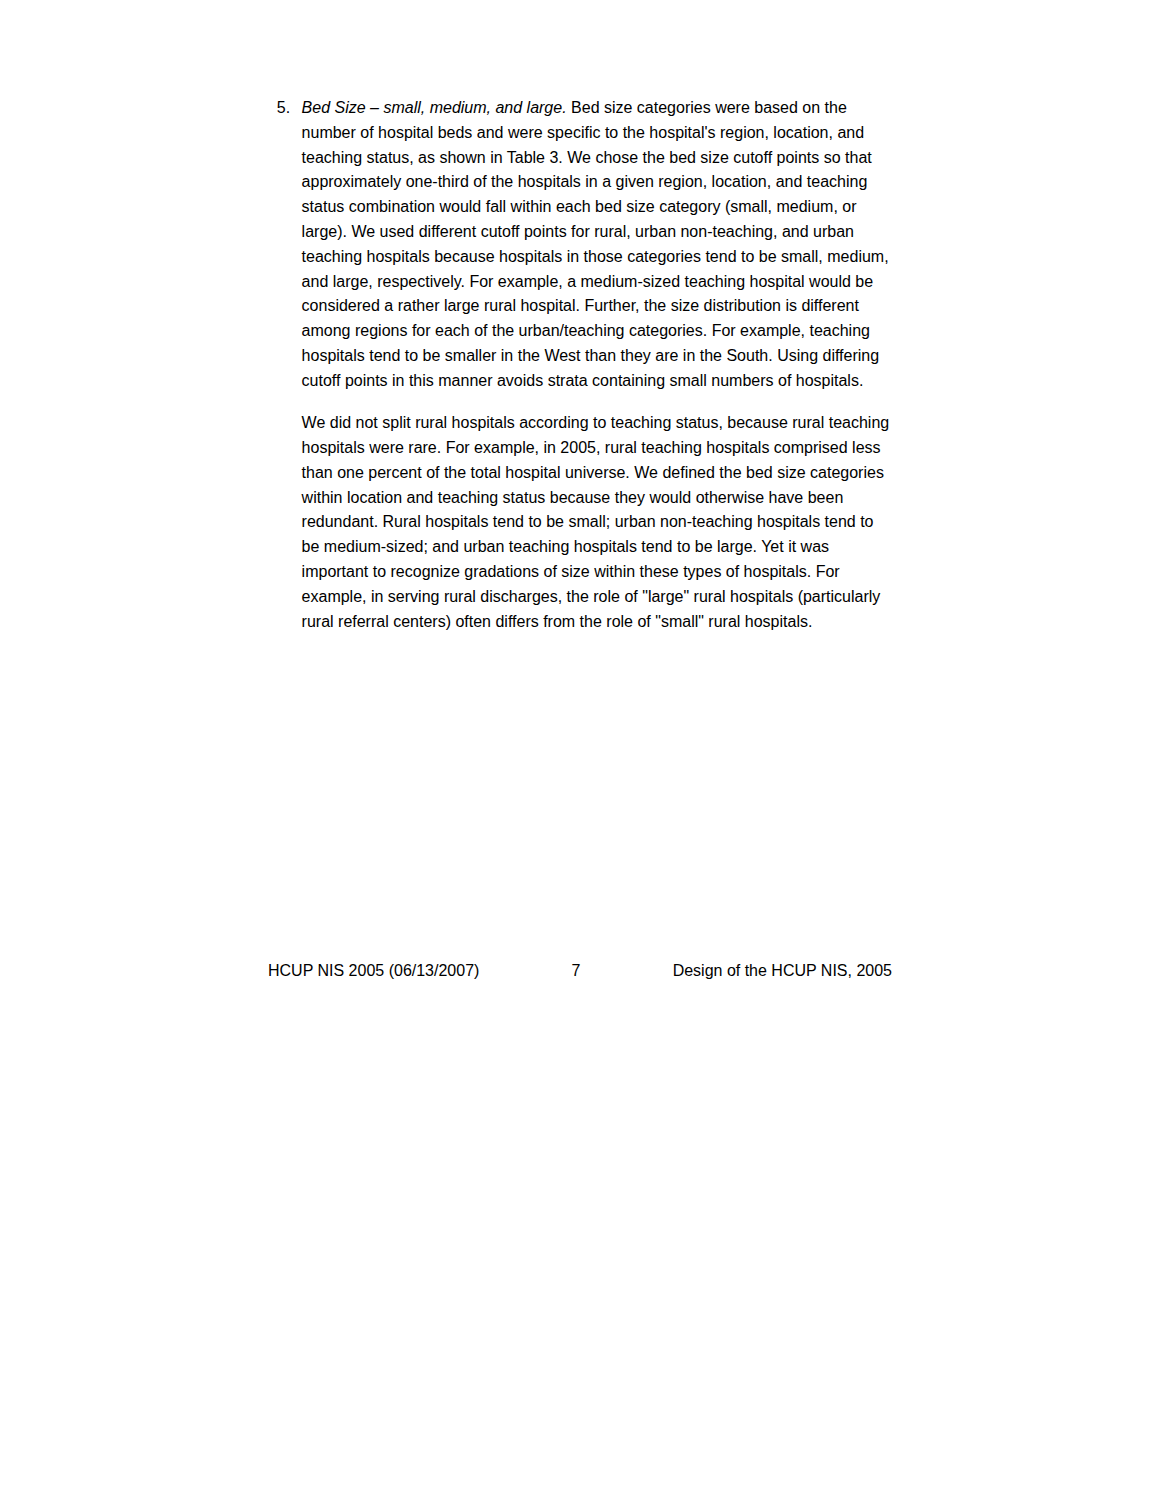5.
Bed Size – small, medium, and large. Bed size categories were based on the number of hospital beds and were specific to the hospital's region, location, and teaching status, as shown in Table 3. We chose the bed size cutoff points so that approximately one-third of the hospitals in a given region, location, and teaching status combination would fall within each bed size category (small, medium, or large). We used different cutoff points for rural, urban non-teaching, and urban teaching hospitals because hospitals in those categories tend to be small, medium, and large, respectively. For example, a medium-sized teaching hospital would be considered a rather large rural hospital. Further, the size distribution is different among regions for each of the urban/teaching categories. For example, teaching hospitals tend to be smaller in the West than they are in the South. Using differing cutoff points in this manner avoids strata containing small numbers of hospitals.
We did not split rural hospitals according to teaching status, because rural teaching hospitals were rare. For example, in 2005, rural teaching hospitals comprised less than one percent of the total hospital universe. We defined the bed size categories within location and teaching status because they would otherwise have been redundant. Rural hospitals tend to be small; urban non-teaching hospitals tend to be medium-sized; and urban teaching hospitals tend to be large. Yet it was important to recognize gradations of size within these types of hospitals. For example, in serving rural discharges, the role of "large" rural hospitals (particularly rural referral centers) often differs from the role of "small" rural hospitals.
HCUP NIS 2005 (06/13/2007)
7
Design of the HCUP NIS, 2005